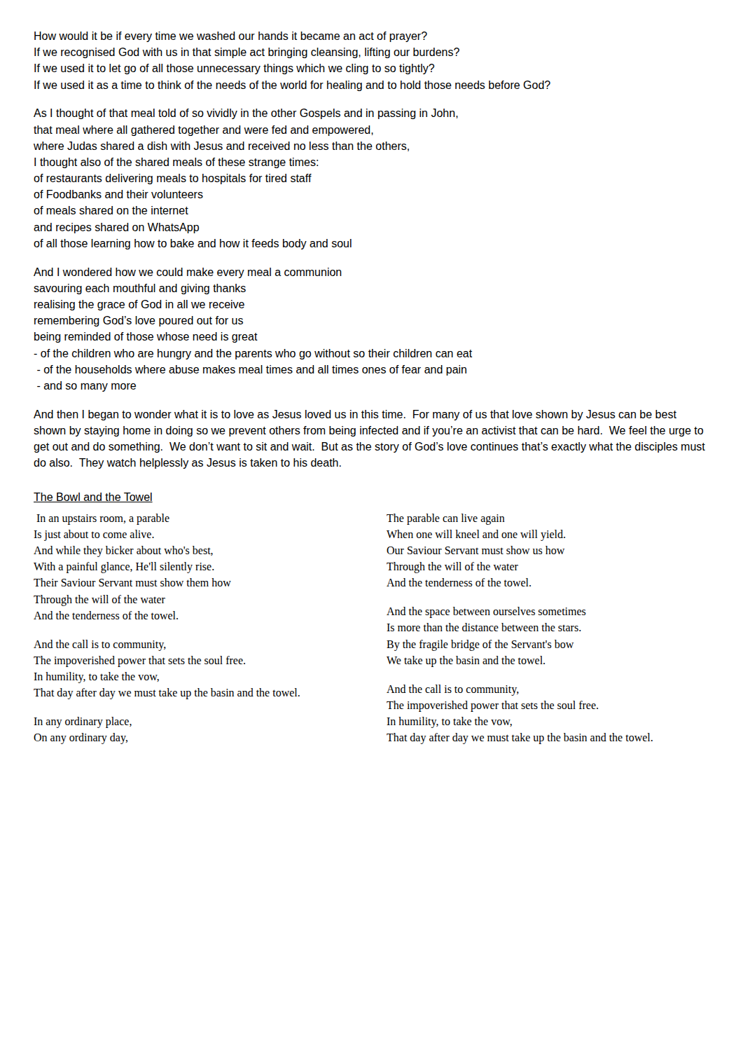How would it be if every time we washed our hands it became an act of prayer?
If we recognised God with us in that simple act bringing cleansing, lifting our burdens?
If we used it to let go of all those unnecessary things which we cling to so tightly?
If we used it as a time to think of the needs of the world for healing and to hold those needs before God?
As I thought of that meal told of so vividly in the other Gospels and in passing in John,
that meal where all gathered together and were fed and empowered,
where Judas shared a dish with Jesus and received no less than the others,
I thought also of the shared meals of these strange times:
of restaurants delivering meals to hospitals for tired staff
of Foodbanks and their volunteers
of meals shared on the internet
and recipes shared on WhatsApp
of all those learning how to bake and how it feeds body and soul
And I wondered how we could make every meal a communion
savouring each mouthful and giving thanks
realising the grace of God in all we receive
remembering God’s love poured out for us
being reminded of those whose need is great
- of the children who are hungry and the parents who go without so their children can eat
- of the households where abuse makes meal times and all times ones of fear and pain
- and so many more
And then I began to wonder what it is to love as Jesus loved us in this time. For many of us that love shown by Jesus can be best shown by staying home in doing so we prevent others from being infected and if you’re an activist that can be hard. We feel the urge to get out and do something. We don’t want to sit and wait. But as the story of God’s love continues that’s exactly what the disciples must do also. They watch helplessly as Jesus is taken to his death.
The Bowl and the Towel
In an upstairs room, a parable
Is just about to come alive.
And while they bicker about who's best,
With a painful glance, He'll silently rise.
Their Saviour Servant must show them how
Through the will of the water
And the tenderness of the towel.
And the call is to community,
The impoverished power that sets the soul free.
In humility, to take the vow,
That day after day we must take up the basin and the towel.
In any ordinary place,
On any ordinary day,
The parable can live again
When one will kneel and one will yield.
Our Saviour Servant must show us how
Through the will of the water
And the tenderness of the towel.
And the space between ourselves sometimes
Is more than the distance between the stars.
By the fragile bridge of the Servant's bow
We take up the basin and the towel.
And the call is to community,
The impoverished power that sets the soul free.
In humility, to take the vow,
That day after day we must take up the basin and the towel.